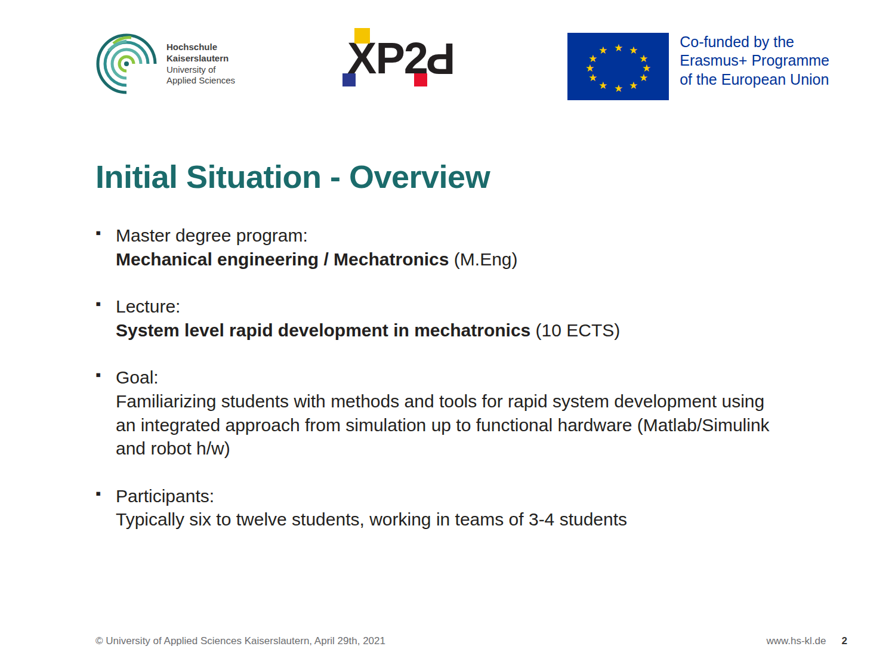Hochschule
Kaiserslautern
University of
Applied Sciences
XP2P
★ ★ ★ ★ ★ ★ ★ ★ ★ ★ ★ ★
Co-funded by the
Erasmus+ Programme
of the European Union
Initial Situation - Overview
Master degree program:
Mechanical engineering / Mechatronics (M.Eng)
Lecture:
System level rapid development in mechatronics (10 ECTS)
Goal:
Familiarizing students with methods and tools for rapid system development using an integrated approach from simulation up to functional hardware (Matlab/Simulink and robot h/w)
Participants:
Typically six to twelve students, working in teams of 3-4 students
© University of Applied Sciences Kaiserslautern, April 29th, 2021
www.hs-kl.de 2